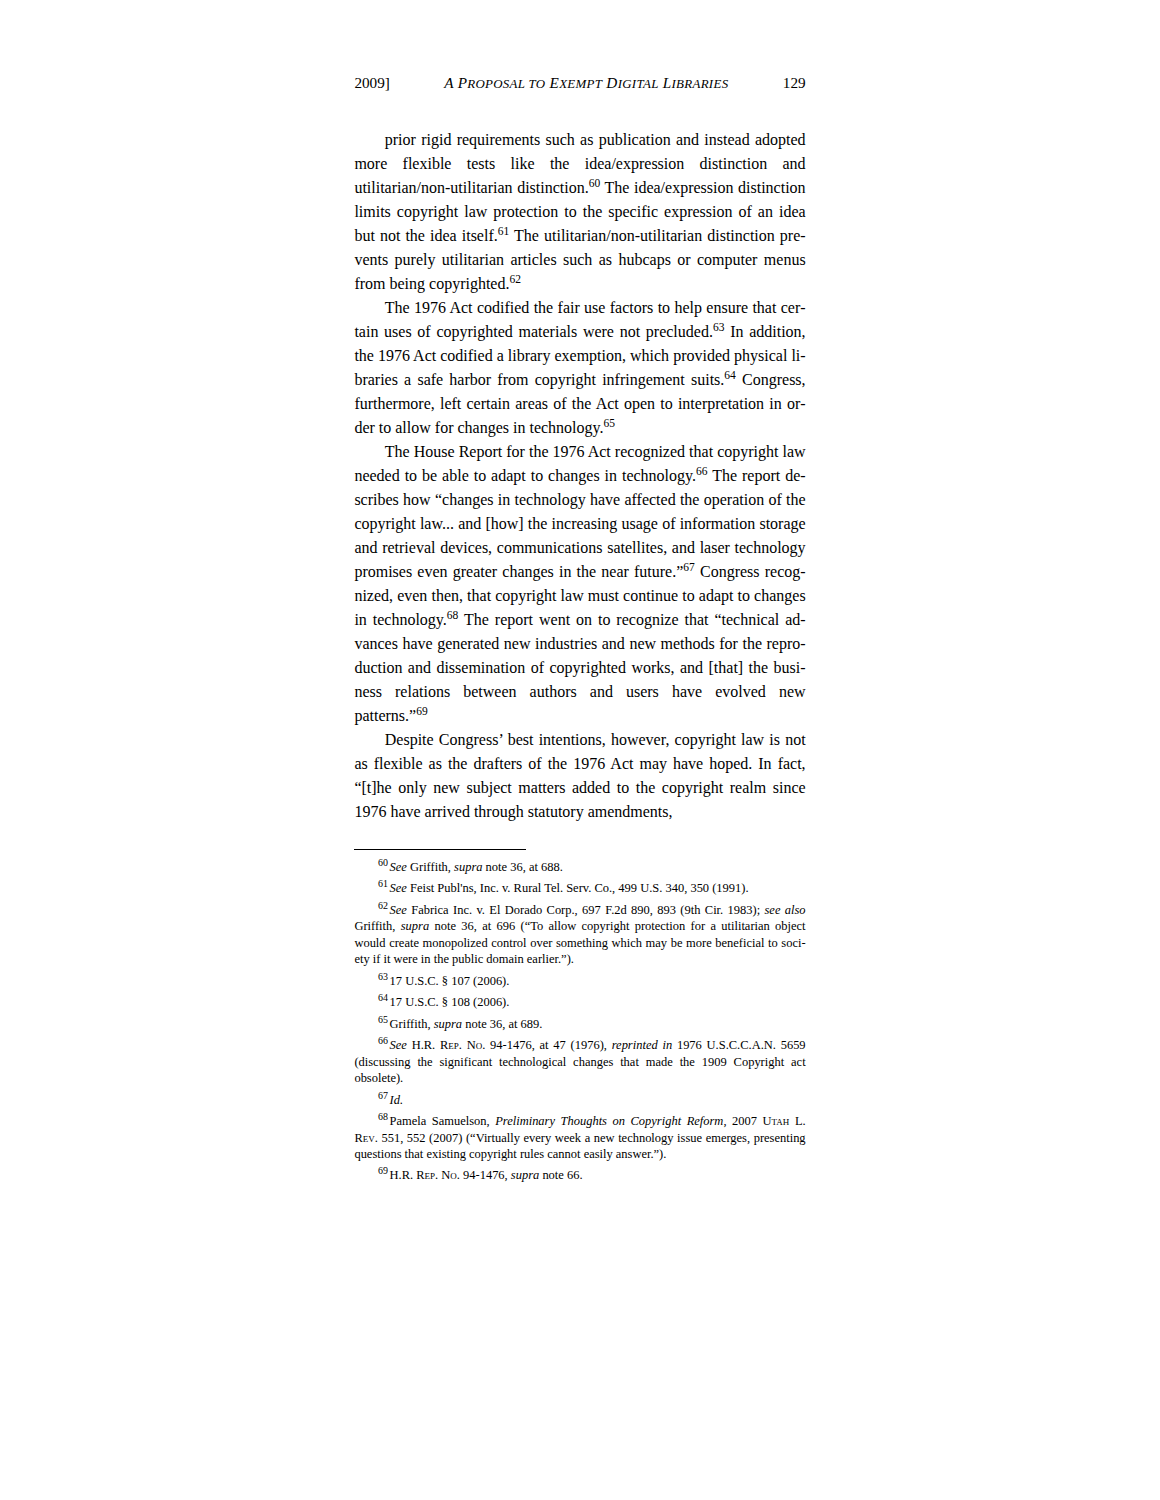2009] A PROPOSAL TO EXEMPT DIGITAL LIBRARIES 129
prior rigid requirements such as publication and instead adopted more flexible tests like the idea/expression distinction and utilitarian/non-utilitarian distinction.60 The idea/expression distinction limits copyright law protection to the specific expression of an idea but not the idea itself.61 The utilitarian/non-utilitarian distinction prevents purely utilitarian articles such as hubcaps or computer menus from being copyrighted.62
The 1976 Act codified the fair use factors to help ensure that certain uses of copyrighted materials were not precluded.63 In addition, the 1976 Act codified a library exemption, which provided physical libraries a safe harbor from copyright infringement suits.64 Congress, furthermore, left certain areas of the Act open to interpretation in order to allow for changes in technology.65
The House Report for the 1976 Act recognized that copyright law needed to be able to adapt to changes in technology.66 The report describes how “changes in technology have affected the operation of the copyright law... and [how] the increasing usage of information storage and retrieval devices, communications satellites, and laser technology promises even greater changes in the near future.”67 Congress recognized, even then, that copyright law must continue to adapt to changes in technology.68 The report went on to recognize that “technical advances have generated new industries and new methods for the reproduction and dissemination of copyrighted works, and [that] the business relations between authors and users have evolved new patterns.”69
Despite Congress’ best intentions, however, copyright law is not as flexible as the drafters of the 1976 Act may have hoped. In fact, “[t]he only new subject matters added to the copyright realm since 1976 have arrived through statutory amendments,
60 See Griffith, supra note 36, at 688.
61 See Feist Publ'ns, Inc. v. Rural Tel. Serv. Co., 499 U.S. 340, 350 (1991).
62 See Fabrica Inc. v. El Dorado Corp., 697 F.2d 890, 893 (9th Cir. 1983); see also Griffith, supra note 36, at 696 (“To allow copyright protection for a utilitarian object would create monopolized control over something which may be more beneficial to society if it were in the public domain earlier.”).
6317 U.S.C. § 107 (2006).
6417 U.S.C. § 108 (2006).
65 Griffith, supra note 36, at 689.
66 See H.R. Rep. No. 94-1476, at 47 (1976), reprinted in 1976 U.S.C.C.A.N. 5659 (discussing the significant technological changes that made the 1909 Copyright act obsolete).
67 Id.
68 Pamela Samuelson, Preliminary Thoughts on Copyright Reform, 2007 Utah L. Rev. 551, 552 (2007) (“Virtually every week a new technology issue emerges, presenting questions that existing copyright rules cannot easily answer.”).
69 H.R. Rep. No. 94-1476, supra note 66.